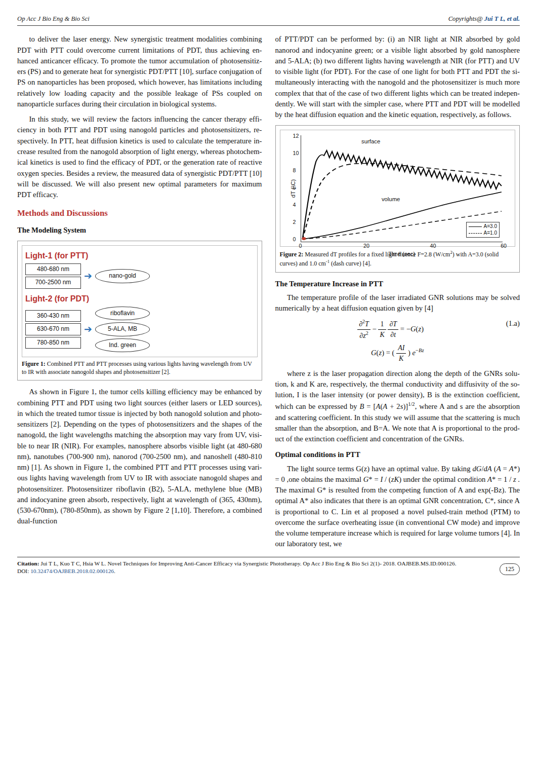Op Acc J Bio Eng & Bio Sci
Copyrights@ Jui T L, et al.
to deliver the laser energy. New synergistic treatment modalities combining PDT with PTT could overcome current limitations of PDT, thus achieving enhanced anticancer efficacy. To promote the tumor accumulation of photosensitizers (PS) and to generate heat for synergistic PDT/PTT [10], surface conjugation of PS on nanoparticles has been proposed, which however, has limitations including relatively low loading capacity and the possible leakage of PSs coupled on nanoparticle surfaces during their circulation in biological systems.
In this study, we will review the factors influencing the cancer therapy efficiency in both PTT and PDT using nanogold particles and photosensitizers, respectively. In PTT, heat diffusion kinetics is used to calculate the temperature increase resulted from the nanogold absorption of light energy, whereas photochemical kinetics is used to find the efficacy of PDT, or the generation rate of reactive oxygen species. Besides a review, the measured data of synergistic PDT/PTT [10] will be discussed. We will also present new optimal parameters for maximum PDT efficacy.
Methods and Discussions
The Modeling System
Light-1 (for PTT)
480-680 nm
700-2500 nm
➔
nano-gold
Light-2 (for PDT)
360-430 nm
630-670 nm
780-850 nm
➔
riboflavin
5-ALA, MB
Ind. green
Figure 1: Combined PTT and PTT processes using various lights having wavelength from UV to IR with associate nanogold shapes and photosensitizer [2].
As shown in Figure 1, the tumor cells killing efficiency may be enhanced by combining PTT and PDT using two light sources (either lasers or LED sources), in which the treated tumor tissue is injected by both nanogold solution and photosensitizers [2]. Depending on the types of photosensitizers and the shapes of the nanogold, the light wavelengths matching the absorption may vary from UV, visible to near IR (NIR). For examples, nanosphere absorbs visible light (at 480-680 nm), nanotubes (700-900 nm), nanorod (700-2500 nm), and nanoshell (480-810 nm) [1]. As shown in Figure 1, the combined PTT and PTT processes using various lights having wavelength from UV to IR with associate nanogold shapes and photosensitizer. Photosensitizer riboflavin (B2), 5-ALA, methylene blue (MB) and indocyanine green absorb, respectively, light at wavelength of (365, 430nm), (530-670nm), (780-850nm), as shown by Figure 2 [1,10]. Therefore, a combined dual-function
of PTT/PDT can be performed by: (i) an NIR light at NIR absorbed by gold nanorod and indocyanine green; or a visible light absorbed by gold nanosphere and 5-ALA; (b) two different lights having wavelength at NIR (for PTT) and UV to visible light (for PDT). For the case of one light for both PTT and PDT the simultaneously interacting with the nanogold and the photosensitizer is much more complex that that of the case of two different lights which can be treated independently. We will start with the simpler case, where PTT and PDT will be modelled by the heat diffusion equation and the kinetic equation, respectively, as follows.
dT (°C)
12
10
8
6
4
2
0
0
20
40
60
Time (sec)
surface
volume
A=3.0
A=1.0
Figure 2: Measured dT profiles for a fixed light fluence F=2.8 (W/cm2) with A=3.0 (solid curves) and 1.0 cm-1 (dash curve) [4].
The Temperature Increase in PTT
The temperature profile of the laser irradiated GNR solutions may be solved numerically by a heat diffusion equation given by [4]
(1.a) ∂2T∂z2 − 1 K ∂T∂t = −G(z) G(z) = ( AI K ) e−Bz
where z is the laser propagation direction along the depth of the GNRs solution, k and K are, respectively, the thermal conductivity and diffusivity of the solution, I is the laser intensity (or power density), B is the extinction coefficient, which can be expressed by B = [A(A + 2s)]1/2, where A and s are the absorption and scattering coefficient. In this study we will assume that the scattering is much smaller than the absorption, and B=A. We note that A is proportional to the product of the extinction coefficient and concentration of the GNRs.
Optimal conditions in PTT
The light source terms G(z) have an optimal value. By taking dG/dA (A = A*) = 0 ,one obtains the maximal G* = I / (zK) under the optimal condition A* = 1 / z . The maximal G* is resulted from the competing function of A and exp(-Bz). The optimal A* also indicates that there is an optimal GNR concentration, C*, since A is proportional to C. Lin et al proposed a novel pulsed-train method (PTM) to overcome the surface overheating issue (in conventional CW mode) and improve the volume temperature increase which is required for large volume tumors [4]. In our laboratory test, we
Citation: Jui T L, Kuo T C, Hsia W L. Novel Techniques for Improving Anti-Cancer Efficacy via Synergistic Phototherapy. Op Acc J Bio Eng & Bio Sci 2(1)- 2018. OAJBEB.MS.ID.000126. DOI: 10.32474/OAJBEB.2018.02.000126.
125